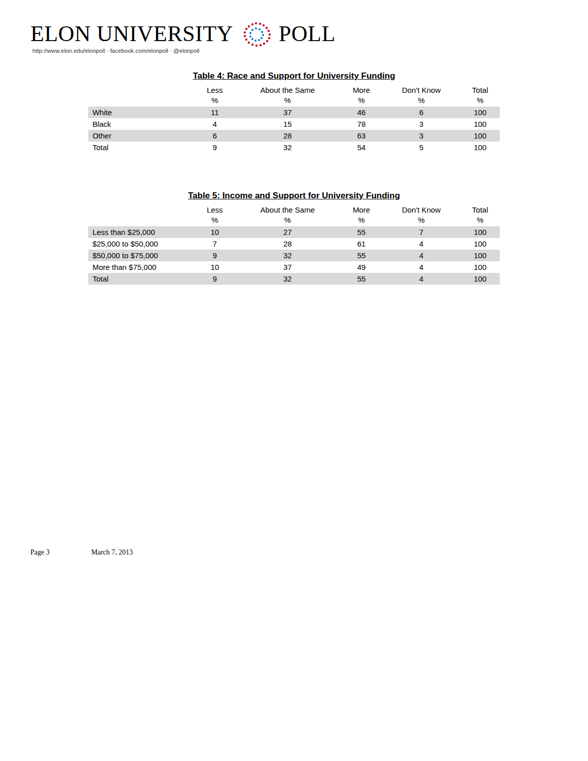ELON UNIVERSITY POLL
http://www.elon.edu/elonpoll · facebook.com/elonpoll · @elonpoll
Table 4: Race and Support for University Funding
| | Less | About the Same | More | Don't Know | Total |
| --- | --- | --- | --- | --- | --- |
| | % | % | % | % | % |
| White | 11 | 37 | 46 | 6 | 100 |
| Black | 4 | 15 | 78 | 3 | 100 |
| Other | 6 | 28 | 63 | 3 | 100 |
| Total | 9 | 32 | 54 | 5 | 100 |
Table 5: Income and Support for University Funding
| | Less | About the Same | More | Don't Know | Total |
| --- | --- | --- | --- | --- | --- |
| | % | % | % | % | % |
| Less than $25,000 | 10 | 27 | 55 | 7 | 100 |
| $25,000 to $50,000 | 7 | 28 | 61 | 4 | 100 |
| $50,000 to $75,000 | 9 | 32 | 55 | 4 | 100 |
| More than $75,000 | 10 | 37 | 49 | 4 | 100 |
| Total | 9 | 32 | 55 | 4 | 100 |
Page 3
March 7, 2013